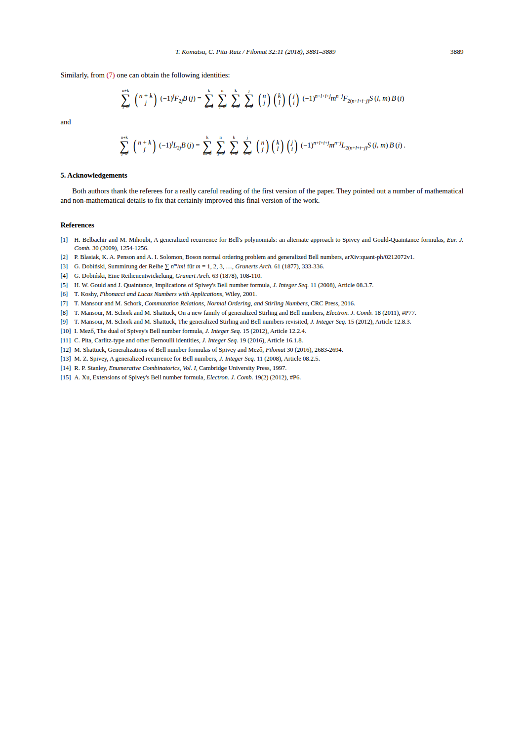T. Komatsu, C. Pita-Ruiz / Filomat 32:11 (2018), 3881–3889
3889
Similarly, from (7) one can obtain the following identities:
n+k∑j=0 (n + k
j) (−1)jF2jB (j) = k∑m=0 n∑j=0 k∑l=0 j∑i=0 (n
j)(k
l)(j
i) (−1)n+l+i+jmn−jF2(n+l+i−j)S (l, m) B (i)
and
n+k∑j=0 (n + k
j) (−1)jL2jB (j) = k∑m=0 n∑j=0 k∑l=0 j∑i=0 (n
j)(k
l)(j
i) (−1)n+l+i+jmn−jL2(n+l+i−j)S (l, m) B (i) .
5. Acknowledgements
Both authors thank the referees for a really careful reading of the first version of the paper. They pointed out a number of mathematical and non-mathematical details to fix that certainly improved this final version of the work.
References
[1] H. Belbachir and M. Mihoubi, A generalized recurrence for Bell's polynomials: an alternate approach to Spivey and Gould-Quaintance formulas, Eur. J. Comb. 30 (2009), 1254-1256.
[2] P. Blasiak, K. A. Penson and A. I. Solomon, Boson normal ordering problem and generalized Bell numbers, arXiv:quant-ph/0212072v1.
[3] G. Dobiński, Summirung der Reihe ∑ nm/m! für m = 1, 2, 3, …, Grunerts Arch. 61 (1877), 333-336.
[4] G. Dobiński, Eine Reihenentwickelung, Grunert Arch. 63 (1878), 108-110.
[5] H. W. Gould and J. Quaintance, Implications of Spivey's Bell number formula, J. Integer Seq. 11 (2008), Article 08.3.7.
[6] T. Koshy, Fibonacci and Lucas Numbers with Applications, Wiley, 2001.
[7] T. Mansour and M. Schork, Commutation Relations, Normal Ordering, and Stirling Numbers, CRC Press, 2016.
[8] T. Mansour, M. Schork and M. Shattuck, On a new family of generalized Stirling and Bell numbers, Electron. J. Comb. 18 (2011), #P77.
[9] T. Mansour, M. Schork and M. Shattuck, The generalized Stirling and Bell numbers revisited, J. Integer Seq. 15 (2012), Article 12.8.3.
[10] I. Mező, The dual of Spivey's Bell number formula, J. Integer Seq. 15 (2012), Article 12.2.4.
[11] C. Pita, Carlitz-type and other Bernoulli identities, J. Integer Seq. 19 (2016), Article 16.1.8.
[12] M. Shattuck, Generalizations of Bell number formulas of Spivey and Mező, Filomat 30 (2016), 2683-2694.
[13] M. Z. Spivey, A generalized recurrence for Bell numbers, J. Integer Seq. 11 (2008), Article 08.2.5.
[14] R. P. Stanley, Enumerative Combinatorics, Vol. I, Cambridge University Press, 1997.
[15] A. Xu, Extensions of Spivey's Bell number formula, Electron. J. Comb. 19(2) (2012), #P6.